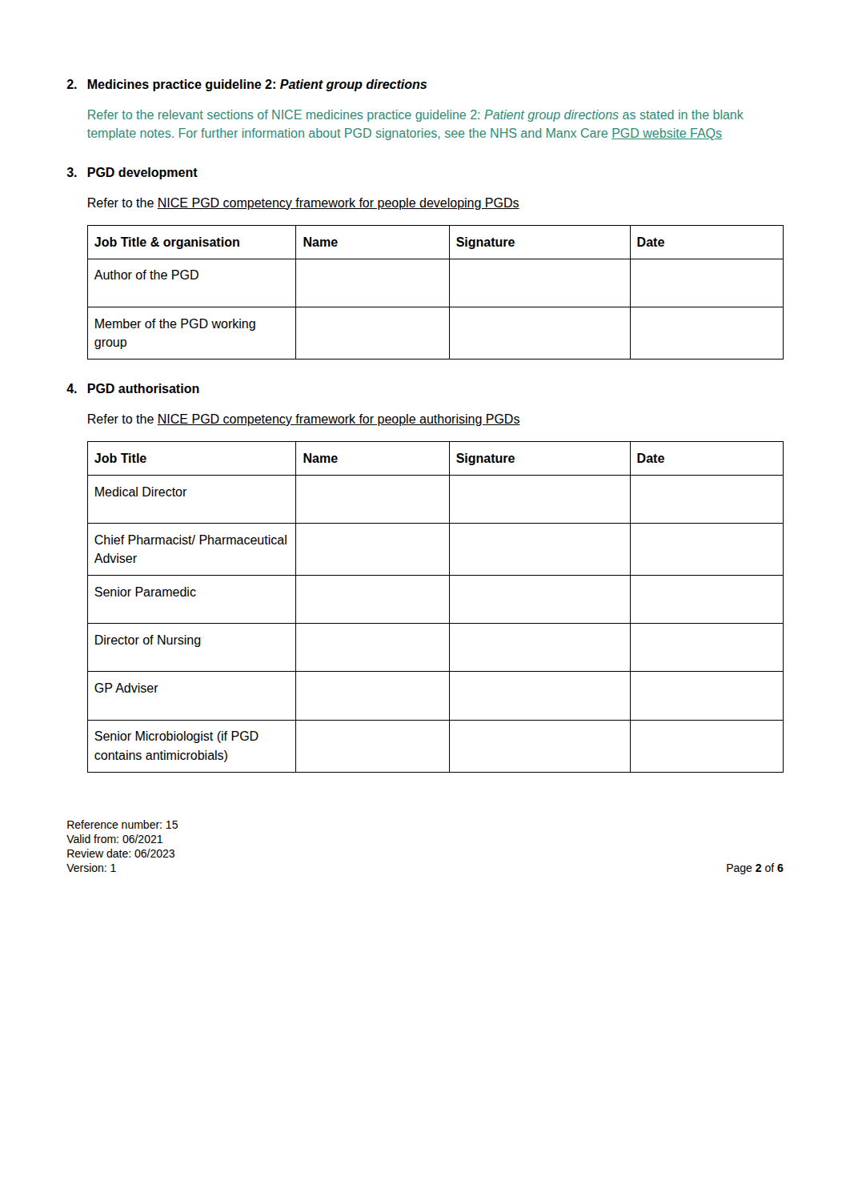2. Medicines practice guideline 2: Patient group directions
Refer to the relevant sections of NICE medicines practice guideline 2: Patient group directions as stated in the blank template notes. For further information about PGD signatories, see the NHS and Manx Care PGD website FAQs
3. PGD development
Refer to the NICE PGD competency framework for people developing PGDs
| Job Title & organisation | Name | Signature | Date |
| --- | --- | --- | --- |
| Author of the PGD | | | |
| Member of the PGD working group | | | |
4. PGD authorisation
Refer to the NICE PGD competency framework for people authorising PGDs
| Job Title | Name | Signature | Date |
| --- | --- | --- | --- |
| Medical Director | | | |
| Chief Pharmacist/ Pharmaceutical Adviser | | | |
| Senior Paramedic | | | |
| Director of Nursing | | | |
| GP Adviser | | | |
| Senior Microbiologist (if PGD contains antimicrobials) | | | |
Reference number: 15
Valid from: 06/2021
Review date: 06/2023
Version: 1 Page 2 of 6